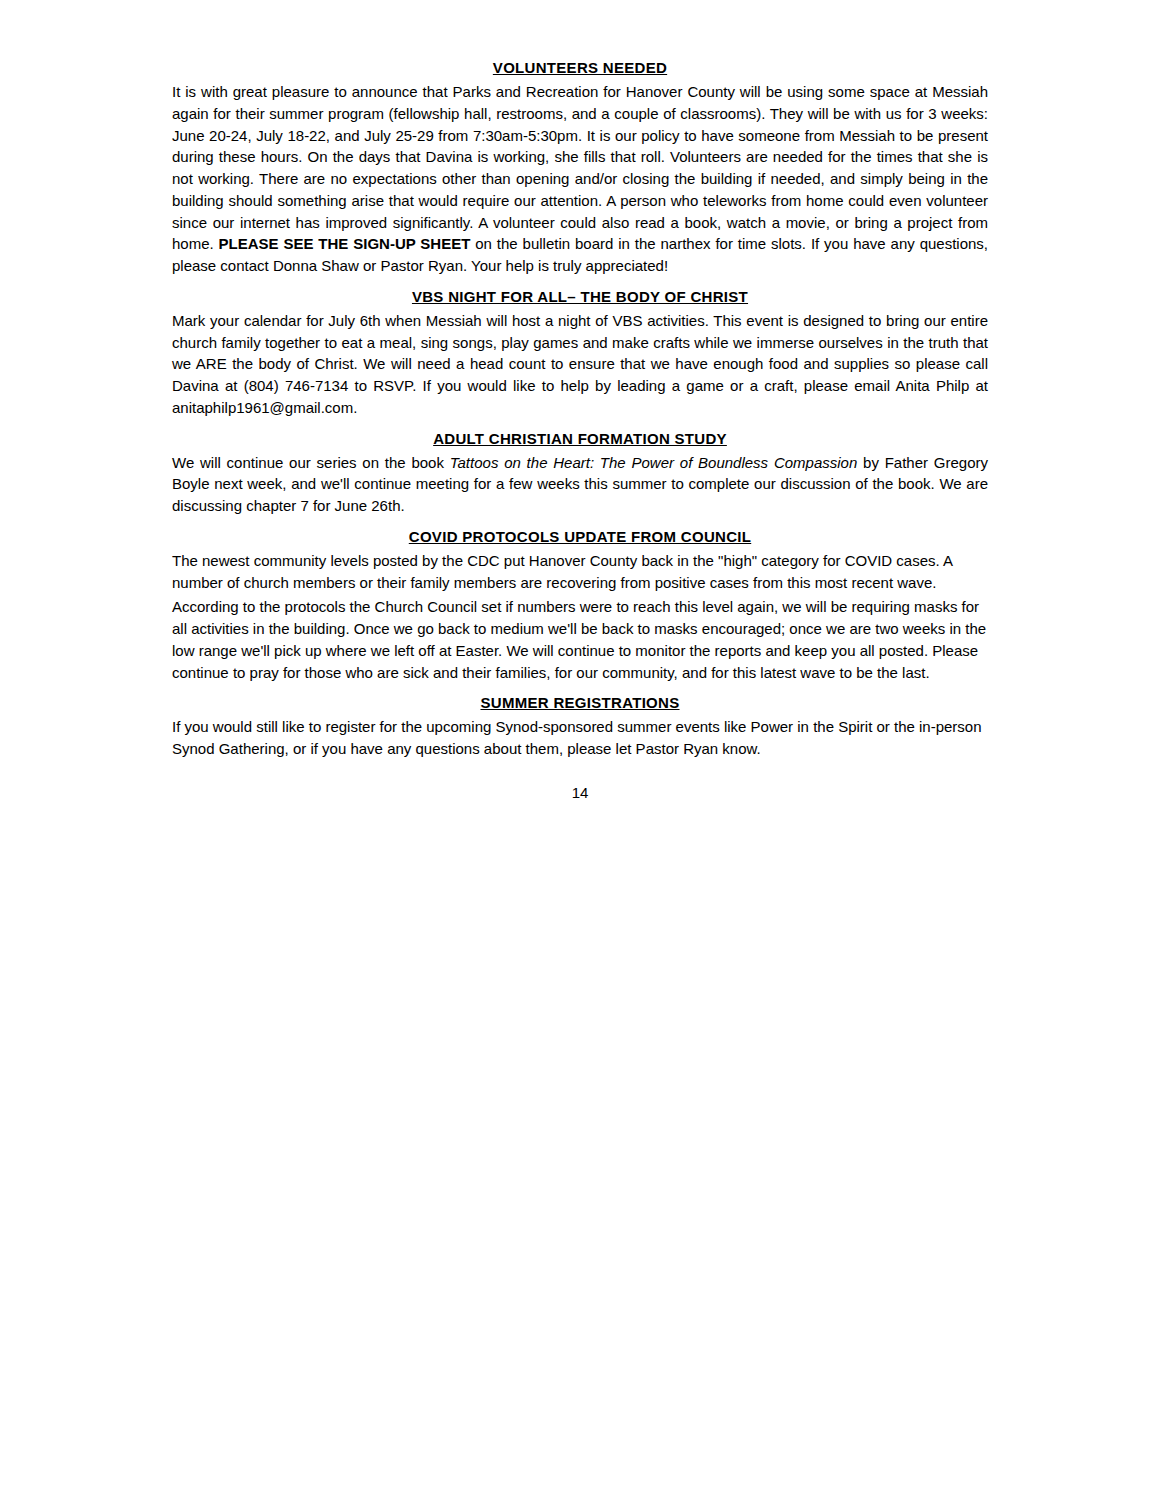VOLUNTEERS NEEDED
It is with great pleasure to announce that Parks and Recreation for Hanover County will be using some space at Messiah again for their summer program (fellowship hall, restrooms, and a couple of classrooms). They will be with us for 3 weeks: June 20-24, July 18-22, and July 25-29 from 7:30am-5:30pm. It is our policy to have someone from Messiah to be present during these hours. On the days that Davina is working, she fills that roll. Volunteers are needed for the times that she is not working. There are no expectations other than opening and/or closing the building if needed, and simply being in the building should something arise that would require our attention. A person who teleworks from home could even volunteer since our internet has improved significantly. A volunteer could also read a book, watch a movie, or bring a project from home. PLEASE SEE THE SIGN-UP SHEET on the bulletin board in the narthex for time slots. If you have any questions, please contact Donna Shaw or Pastor Ryan. Your help is truly appreciated!
VBS NIGHT FOR ALL– THE BODY OF CHRIST
Mark your calendar for July 6th when Messiah will host a night of VBS activities. This event is designed to bring our entire church family together to eat a meal, sing songs, play games and make crafts while we immerse ourselves in the truth that we ARE the body of Christ. We will need a head count to ensure that we have enough food and supplies so please call Davina at (804) 746-7134 to RSVP. If you would like to help by leading a game or a craft, please email Anita Philp at anitaphilp1961@gmail.com.
ADULT CHRISTIAN FORMATION STUDY
We will continue our series on the book Tattoos on the Heart: The Power of Boundless Compassion by Father Gregory Boyle next week, and we'll continue meeting for a few weeks this summer to complete our discussion of the book. We are discussing chapter 7 for June 26th.
COVID PROTOCOLS UPDATE FROM COUNCIL
The newest community levels posted by the CDC put Hanover County back in the "high" category for COVID cases. A number of church members or their family members are recovering from positive cases from this most recent wave.
According to the protocols the Church Council set if numbers were to reach this level again, we will be requiring masks for all activities in the building. Once we go back to medium we'll be back to masks encouraged; once we are two weeks in the low range we'll pick up where we left off at Easter. We will continue to monitor the reports and keep you all posted. Please continue to pray for those who are sick and their families, for our community, and for this latest wave to be the last.
SUMMER REGISTRATIONS
If you would still like to register for the upcoming Synod-sponsored summer events like Power in the Spirit or the in-person Synod Gathering, or if you have any questions about them, please let Pastor Ryan know.
14